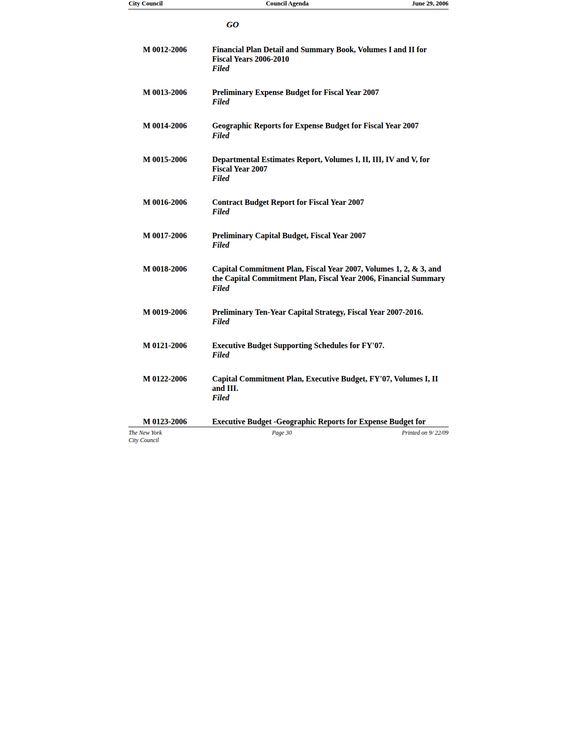City Council
Council Agenda
June 29, 2006
GO
M 0012-2006
Financial Plan Detail and Summary Book, Volumes I and II for Fiscal Years 2006-2010 Filed
M 0013-2006
Preliminary Expense Budget for Fiscal Year 2007 Filed
M 0014-2006
Geographic Reports for Expense Budget for Fiscal Year 2007 Filed
M 0015-2006
Departmental Estimates Report, Volumes I, II, III, IV and V, for Fiscal Year 2007 Filed
M 0016-2006
Contract Budget Report for Fiscal Year 2007 Filed
M 0017-2006
Preliminary Capital Budget, Fiscal Year 2007 Filed
M 0018-2006
Capital Commitment Plan, Fiscal Year 2007, Volumes 1, 2, & 3, and the Capital Commitment Plan, Fiscal Year 2006, Financial Summary Filed
M 0019-2006
Preliminary Ten-Year Capital Strategy, Fiscal Year 2007-2016. Filed
M 0121-2006
Executive Budget Supporting Schedules for FY'07. Filed
M 0122-2006
Capital Commitment Plan, Executive Budget, FY'07, Volumes I, II and III. Filed
M 0123-2006
Executive Budget -Geographic Reports for Expense Budget for
The New York
City Council
Page 30
Printed on 9/ 22/09